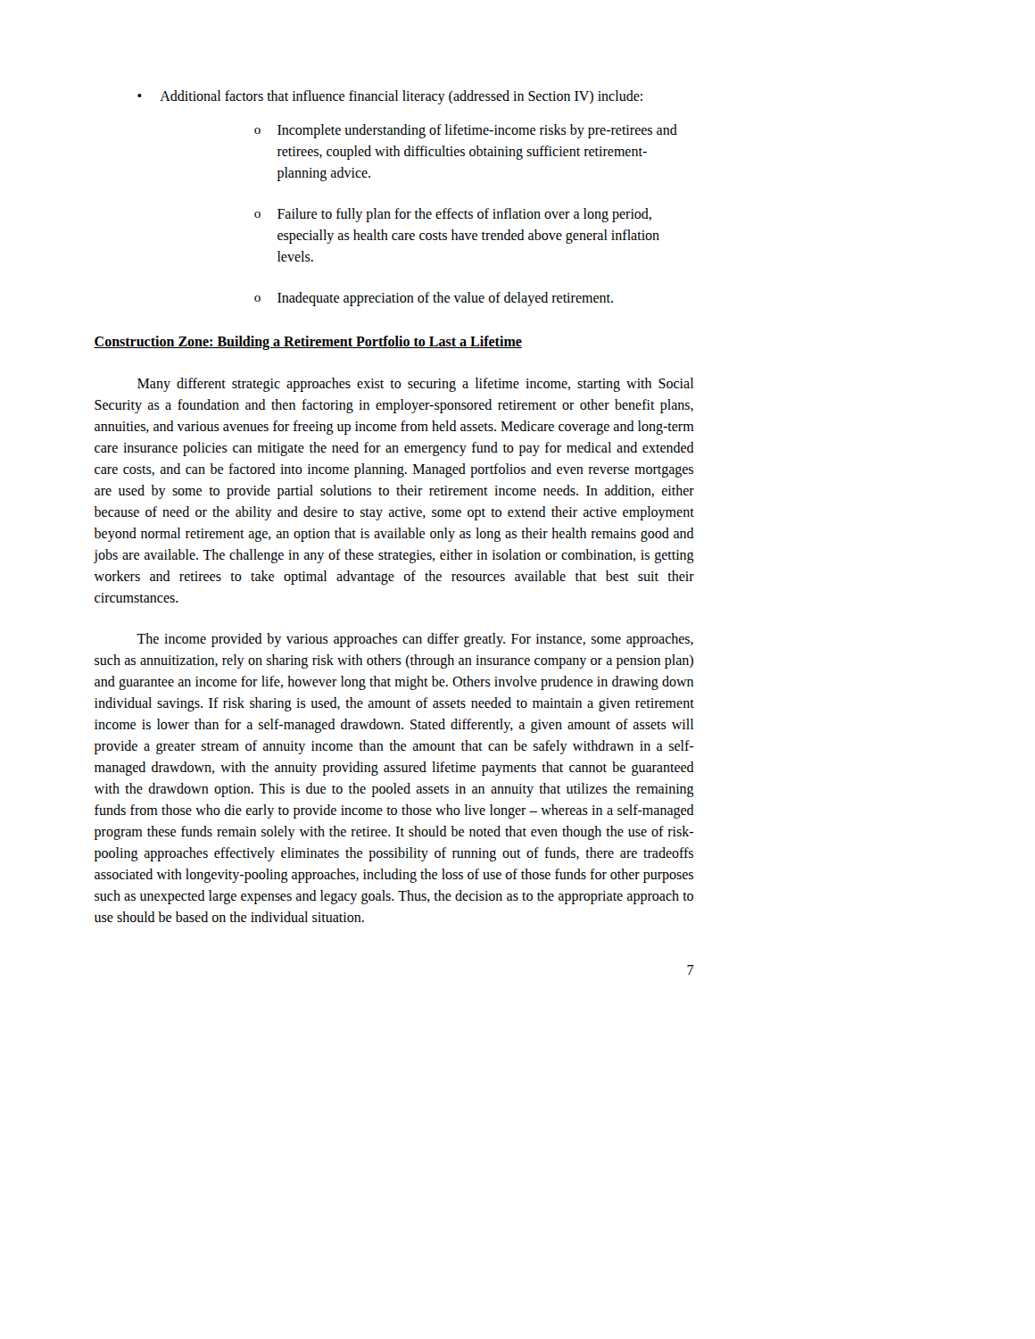Additional factors that influence financial literacy (addressed in Section IV) include:
Incomplete understanding of lifetime-income risks by pre-retirees and retirees, coupled with difficulties obtaining sufficient retirement-planning advice.
Failure to fully plan for the effects of inflation over a long period, especially as health care costs have trended above general inflation levels.
Inadequate appreciation of the value of delayed retirement.
Construction Zone: Building a Retirement Portfolio to Last a Lifetime
Many different strategic approaches exist to securing a lifetime income, starting with Social Security as a foundation and then factoring in employer-sponsored retirement or other benefit plans, annuities, and various avenues for freeing up income from held assets. Medicare coverage and long-term care insurance policies can mitigate the need for an emergency fund to pay for medical and extended care costs, and can be factored into income planning. Managed portfolios and even reverse mortgages are used by some to provide partial solutions to their retirement income needs. In addition, either because of need or the ability and desire to stay active, some opt to extend their active employment beyond normal retirement age, an option that is available only as long as their health remains good and jobs are available. The challenge in any of these strategies, either in isolation or combination, is getting workers and retirees to take optimal advantage of the resources available that best suit their circumstances.
The income provided by various approaches can differ greatly. For instance, some approaches, such as annuitization, rely on sharing risk with others (through an insurance company or a pension plan) and guarantee an income for life, however long that might be. Others involve prudence in drawing down individual savings. If risk sharing is used, the amount of assets needed to maintain a given retirement income is lower than for a self-managed drawdown. Stated differently, a given amount of assets will provide a greater stream of annuity income than the amount that can be safely withdrawn in a self-managed drawdown, with the annuity providing assured lifetime payments that cannot be guaranteed with the drawdown option. This is due to the pooled assets in an annuity that utilizes the remaining funds from those who die early to provide income to those who live longer – whereas in a self-managed program these funds remain solely with the retiree. It should be noted that even though the use of risk-pooling approaches effectively eliminates the possibility of running out of funds, there are tradeoffs associated with longevity-pooling approaches, including the loss of use of those funds for other purposes such as unexpected large expenses and legacy goals. Thus, the decision as to the appropriate approach to use should be based on the individual situation.
7